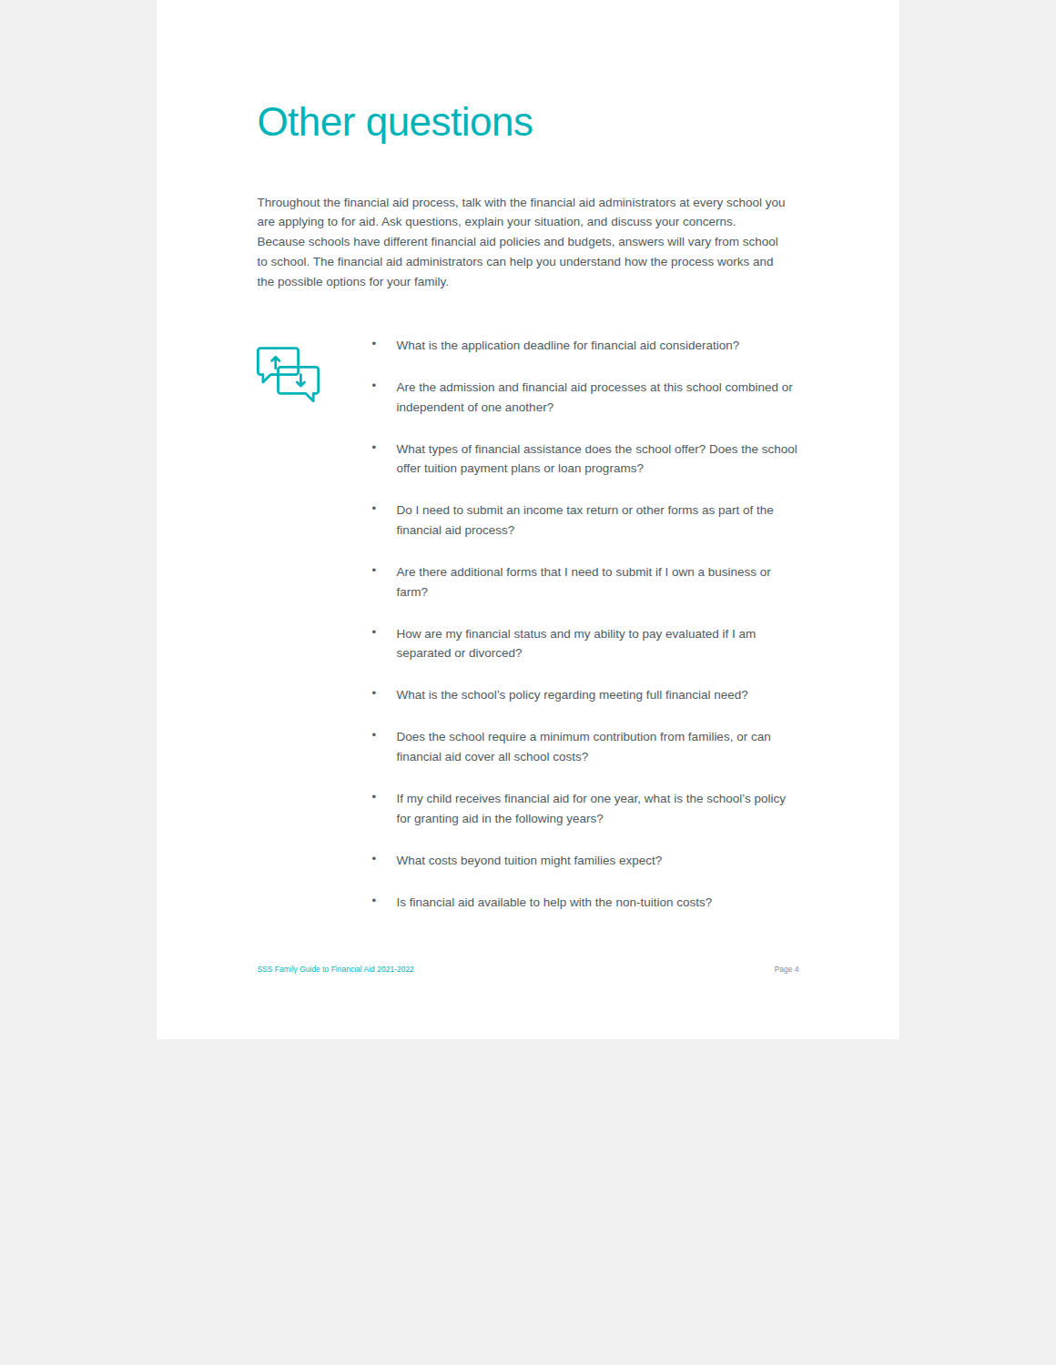Other questions
Throughout the financial aid process, talk with the financial aid administrators at every school you are applying to for aid. Ask questions, explain your situation, and discuss your concerns. Because schools have different financial aid policies and budgets, answers will vary from school to school. The financial aid administrators can help you understand how the process works and the possible options for your family.
What is the application deadline for financial aid consideration?
Are the admission and financial aid processes at this school combined or independent of one another?
What types of financial assistance does the school offer? Does the school offer tuition payment plans or loan programs?
Do I need to submit an income tax return or other forms as part of the financial aid process?
Are there additional forms that I need to submit if I own a business or farm?
How are my financial status and my ability to pay evaluated if I am separated or divorced?
What is the school’s policy regarding meeting full financial need?
Does the school require a minimum contribution from families, or can financial aid cover all school costs?
If my child receives financial aid for one year, what is the school’s policy for granting aid in the following years?
What costs beyond tuition might families expect?
Is financial aid available to help with the non-tuition costs?
SSS Family Guide to Financial Aid 2021-2022
Page 4